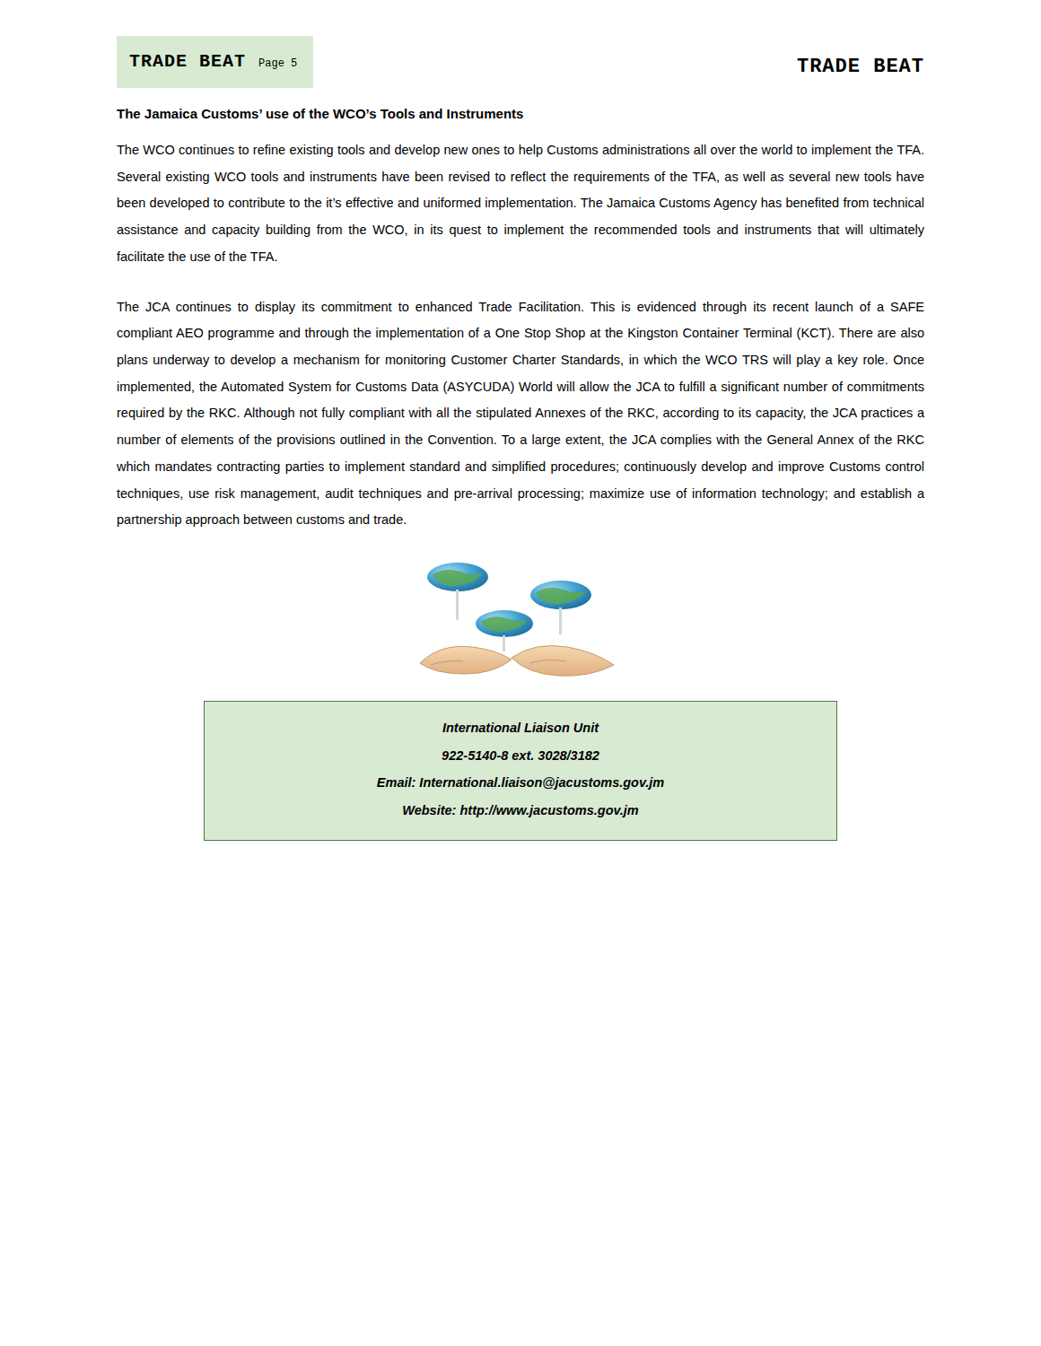TRADE BEAT Page 5
TRADE BEAT
The Jamaica Customs’ use of the WCO’s Tools and Instruments
The WCO continues to refine existing tools and develop new ones to help Customs administrations all over the world to implement the TFA. Several existing WCO tools and instruments have been revised to reflect the requirements of the TFA, as well as several new tools have been developed to contribute to the it’s effective and uniformed implementation. The Jamaica Customs Agency has benefited from technical assistance and capacity building from the WCO, in its quest to implement the recommended tools and instruments that will ultimately facilitate the use of the TFA.
The JCA continues to display its commitment to enhanced Trade Facilitation. This is evidenced through its recent launch of a SAFE compliant AEO programme and through the implementation of a One Stop Shop at the Kingston Container Terminal (KCT). There are also plans underway to develop a mechanism for monitoring Customer Charter Standards, in which the WCO TRS will play a key role. Once implemented, the Automated System for Customs Data (ASYCUDA) World will allow the JCA to fulfill a significant number of commitments required by the RKC. Although not fully compliant with all the stipulated Annexes of the RKC, according to its capacity, the JCA practices a number of elements of the provisions outlined in the Convention. To a large extent, the JCA complies with the General Annex of the RKC which mandates contracting parties to implement standard and simplified procedures; continuously develop and improve Customs control techniques, use risk management, audit techniques and pre-arrival processing; maximize use of information technology; and establish a partnership approach between customs and trade.
International Liaison Unit
922-5140-8 ext. 3028/3182
Email: International.liaison@jacustoms.gov.jm
Website: http://www.jacustoms.gov.jm